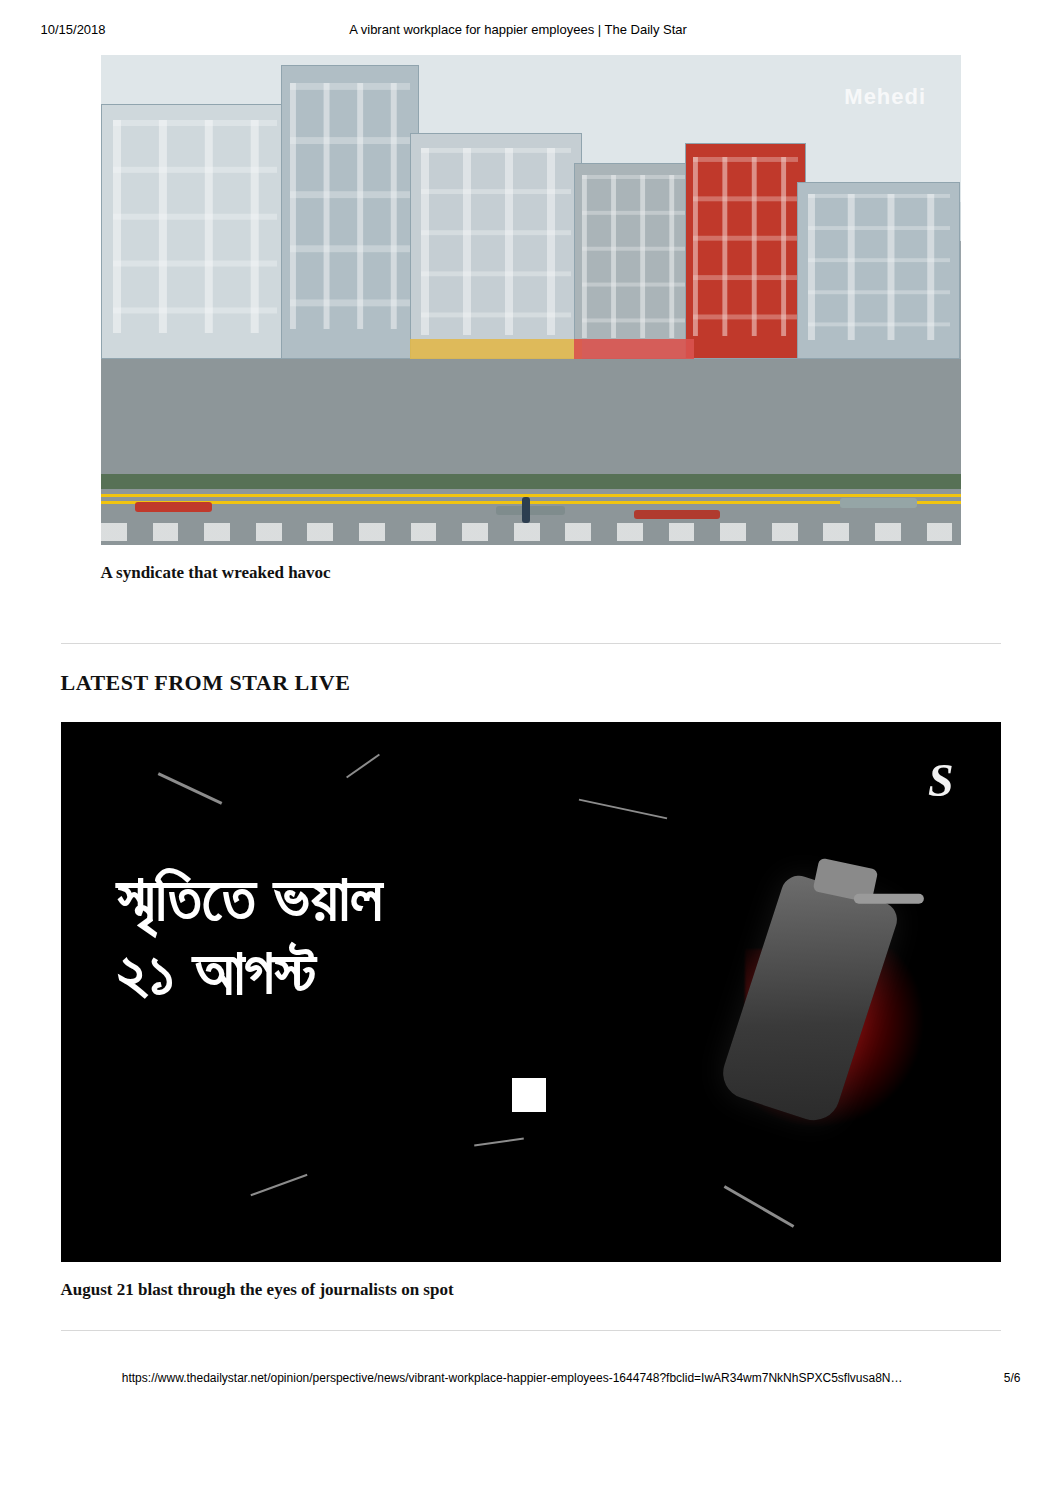10/15/2018
A vibrant workplace for happier employees | The Daily Star
Mehedi
A syndicate that wreaked havoc
LATEST FROM STAR LIVE
স্মৃতিতে ভয়াল
২১ আগস্ট
S
August 21 blast through the eyes of journalists on spot
https://www.thedailystar.net/opinion/perspective/news/vibrant-workplace-happier-employees-1644748?fbclid=IwAR34wm7NkNhSPXC5sflvusa8N…
5/6